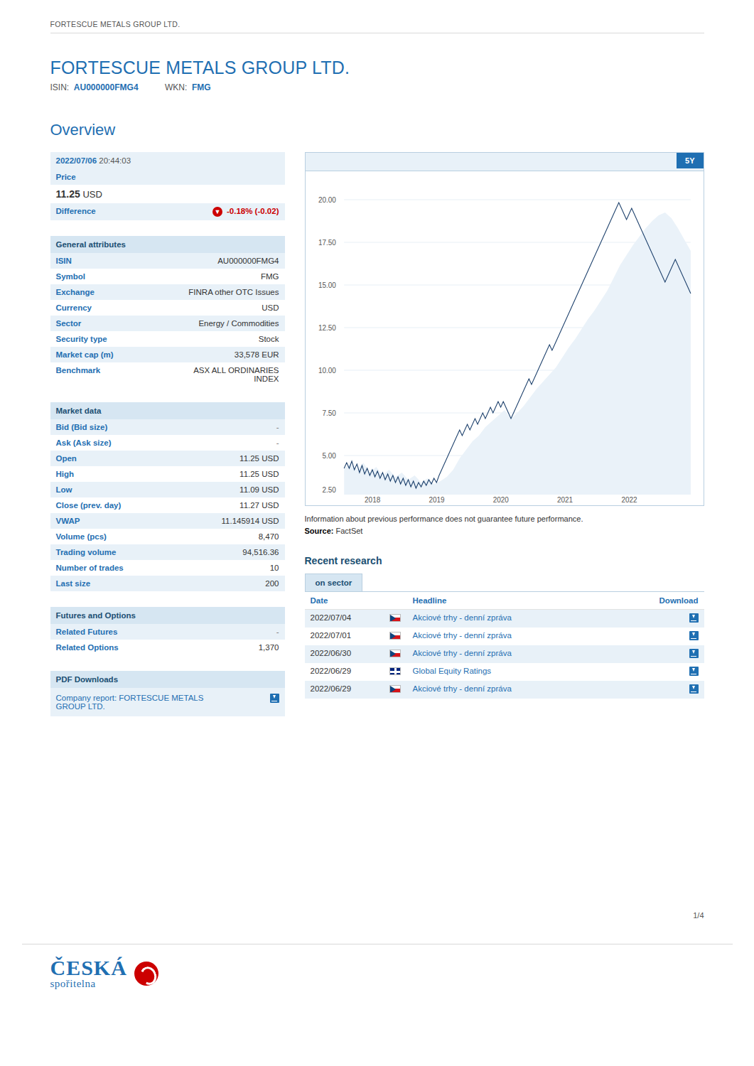FORTESCUE METALS GROUP LTD.
FORTESCUE METALS GROUP LTD.
ISIN: AU000000FMG4 WKN: FMG
Overview
2022/07/06 20:44:03
| Price | |
| 11.25 USD |
| Difference | ▼ -0.18% (-0.02) |
General attributes
| ISIN | AU000000FMG4 |
| Symbol | FMG |
| Exchange | FINRA other OTC Issues |
| Currency | USD |
| Sector | Energy / Commodities |
| Security type | Stock |
| Market cap (m) | 33,578 EUR |
| Benchmark | ASX ALL ORDINARIES INDEX |
Market data
| Bid (Bid size) | - |
| Ask (Ask size) | - |
| Open | 11.25 USD |
| High | 11.25 USD |
| Low | 11.09 USD |
| Close (prev. day) | 11.27 USD |
| VWAP | 11.145914 USD |
| Volume (pcs) | 8,470 |
| Trading volume | 94,516.36 |
| Number of trades | 10 |
| Last size | 200 |
Futures and Options
| Related Futures | - |
| Related Options | 1,370 |
PDF Downloads
Company report: FORTESCUE METALS GROUP LTD.
5Y
20.00 17.50 15.00 12.50 10.00 7.50 5.00 2.50 2018 2019 2020 2021 2022
Information about previous performance does not guarantee future performance.
Source: FactSet
Recent research
on sector
| Date | | Headline | Download |
| --- | --- | --- | --- |
| 2022/07/04 | | Akciové trhy - denní zpráva | |
| 2022/07/01 | | Akciové trhy - denní zpráva | |
| 2022/06/30 | | Akciové trhy - denní zpráva | |
| 2022/06/29 | | Global Equity Ratings | |
| 2022/06/29 | | Akciové trhy - denní zpráva | |
1/4
ČESKÁ
spořitelna